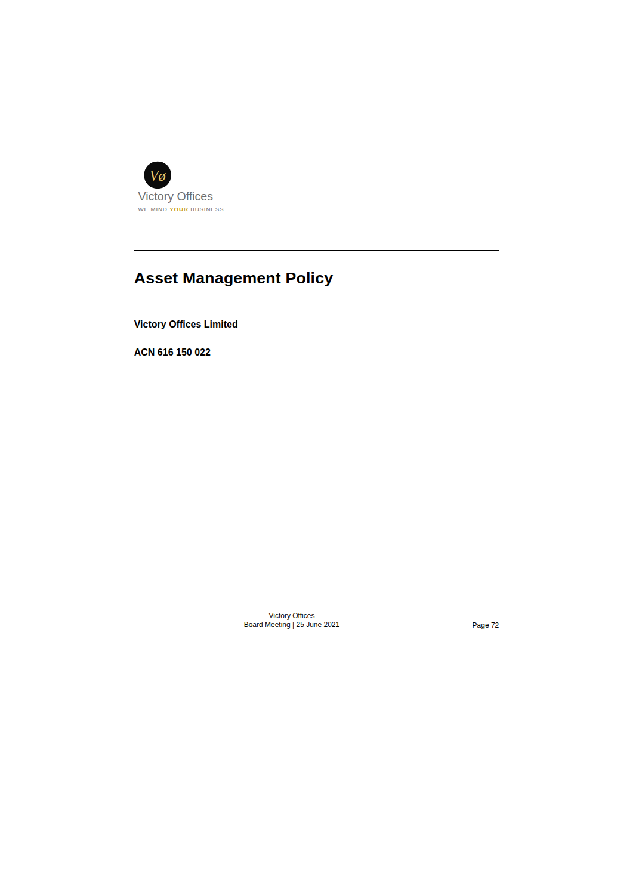Vø Victory Offices WE MIND YOUR BUSINESS
Asset Management Policy
Victory Offices Limited
ACN 616 150 022
Victory Offices
Board Meeting | 25 June 2021
Page 72